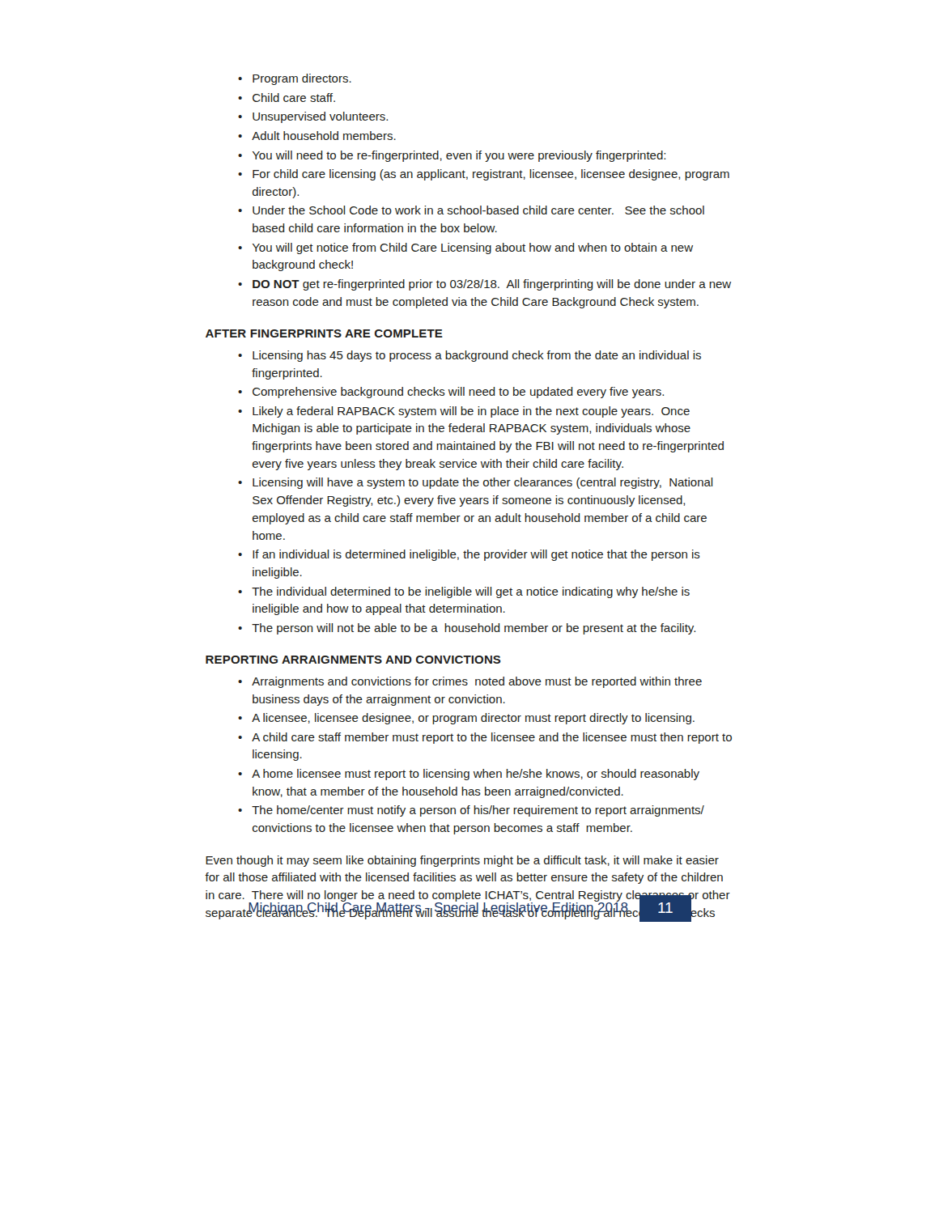Program directors.
Child care staff.
Unsupervised volunteers.
Adult household members.
You will need to be re-fingerprinted, even if you were previously fingerprinted:
For child care licensing (as an applicant, registrant, licensee, licensee designee, program director).
Under the School Code to work in a school-based child care center. See the school based child care information in the box below.
You will get notice from Child Care Licensing about how and when to obtain a new background check!
DO NOT get re-fingerprinted prior to 03/28/18. All fingerprinting will be done under a new reason code and must be completed via the Child Care Background Check system.
AFTER FINGERPRINTS ARE COMPLETE
Licensing has 45 days to process a background check from the date an individual is fingerprinted.
Comprehensive background checks will need to be updated every five years.
Likely a federal RAPBACK system will be in place in the next couple years. Once Michigan is able to participate in the federal RAPBACK system, individuals whose fingerprints have been stored and maintained by the FBI will not need to re-fingerprinted every five years unless they break service with their child care facility.
Licensing will have a system to update the other clearances (central registry, National Sex Offender Registry, etc.) every five years if someone is continuously licensed, employed as a child care staff member or an adult household member of a child care home.
If an individual is determined ineligible, the provider will get notice that the person is ineligible.
The individual determined to be ineligible will get a notice indicating why he/she is ineligible and how to appeal that determination.
The person will not be able to be a household member or be present at the facility.
REPORTING ARRAIGNMENTS AND CONVICTIONS
Arraignments and convictions for crimes noted above must be reported within three business days of the arraignment or conviction.
A licensee, licensee designee, or program director must report directly to licensing.
A child care staff member must report to the licensee and the licensee must then report to licensing.
A home licensee must report to licensing when he/she knows, or should reasonably know, that a member of the household has been arraigned/convicted.
The home/center must notify a person of his/her requirement to report arraignments/ convictions to the licensee when that person becomes a staff member.
Even though it may seem like obtaining fingerprints might be a difficult task, it will make it easier for all those affiliated with the licensed facilities as well as better ensure the safety of the children in care. There will no longer be a need to complete ICHAT’s, Central Registry clearances or other separate clearances. The Department will assume the task of completing all necessary checks
Michigan Child Care Matters - Special Legislative Edition 201811